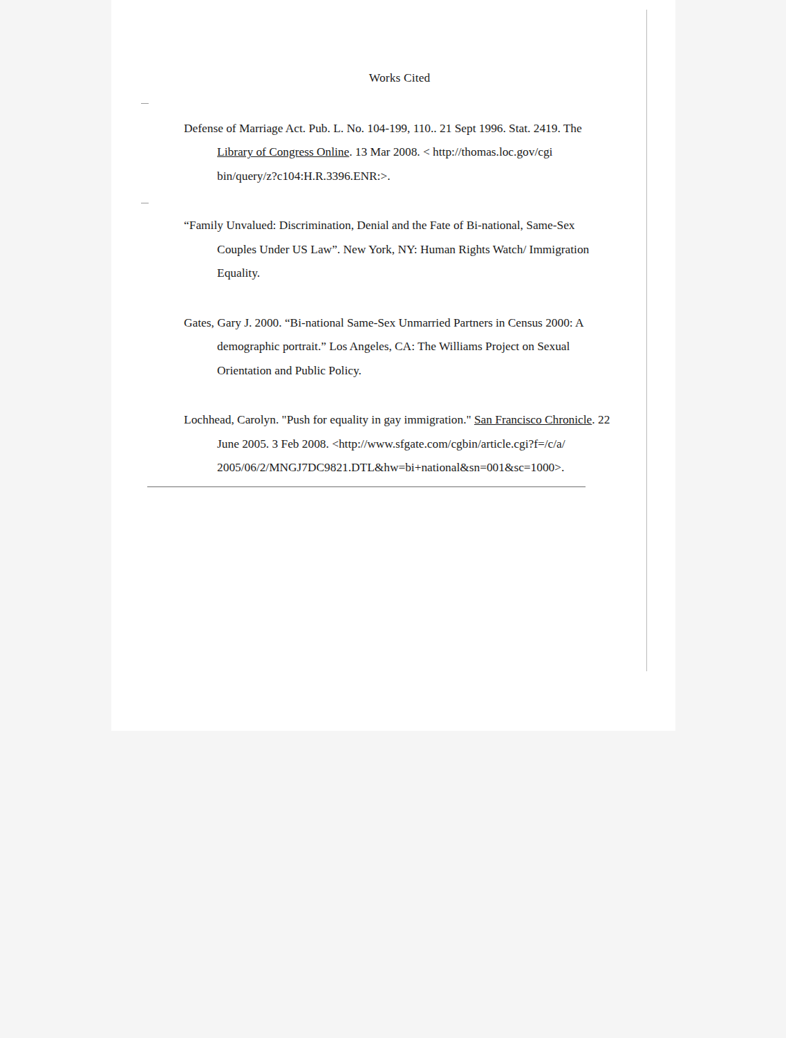Works Cited
Defense of Marriage Act. Pub. L. No. 104-199, 110.. 21 Sept 1996. Stat. 2419. The Library of Congress Online. 13 Mar 2008. < http://thomas.loc.gov/cgi bin/query/z?c104:H.R.3396.ENR:>.
“Family Unvalued: Discrimination, Denial and the Fate of Bi-national, Same-Sex Couples Under US Law”. New York, NY: Human Rights Watch/ Immigration Equality.
Gates, Gary J. 2000. “Bi-national Same-Sex Unmarried Partners in Census 2000: A demographic portrait.” Los Angeles, CA: The Williams Project on Sexual Orientation and Public Policy.
Lochhead, Carolyn. "Push for equality in gay immigration." San Francisco Chronicle. 22 June 2005. 3 Feb 2008. <http://www.sfgate.com/cgbin/article.cgi?f=/c/a/ 2005/06/2/MNGJ7DC9821.DTL&hw=bi+national&sn=001&sc=1000>.